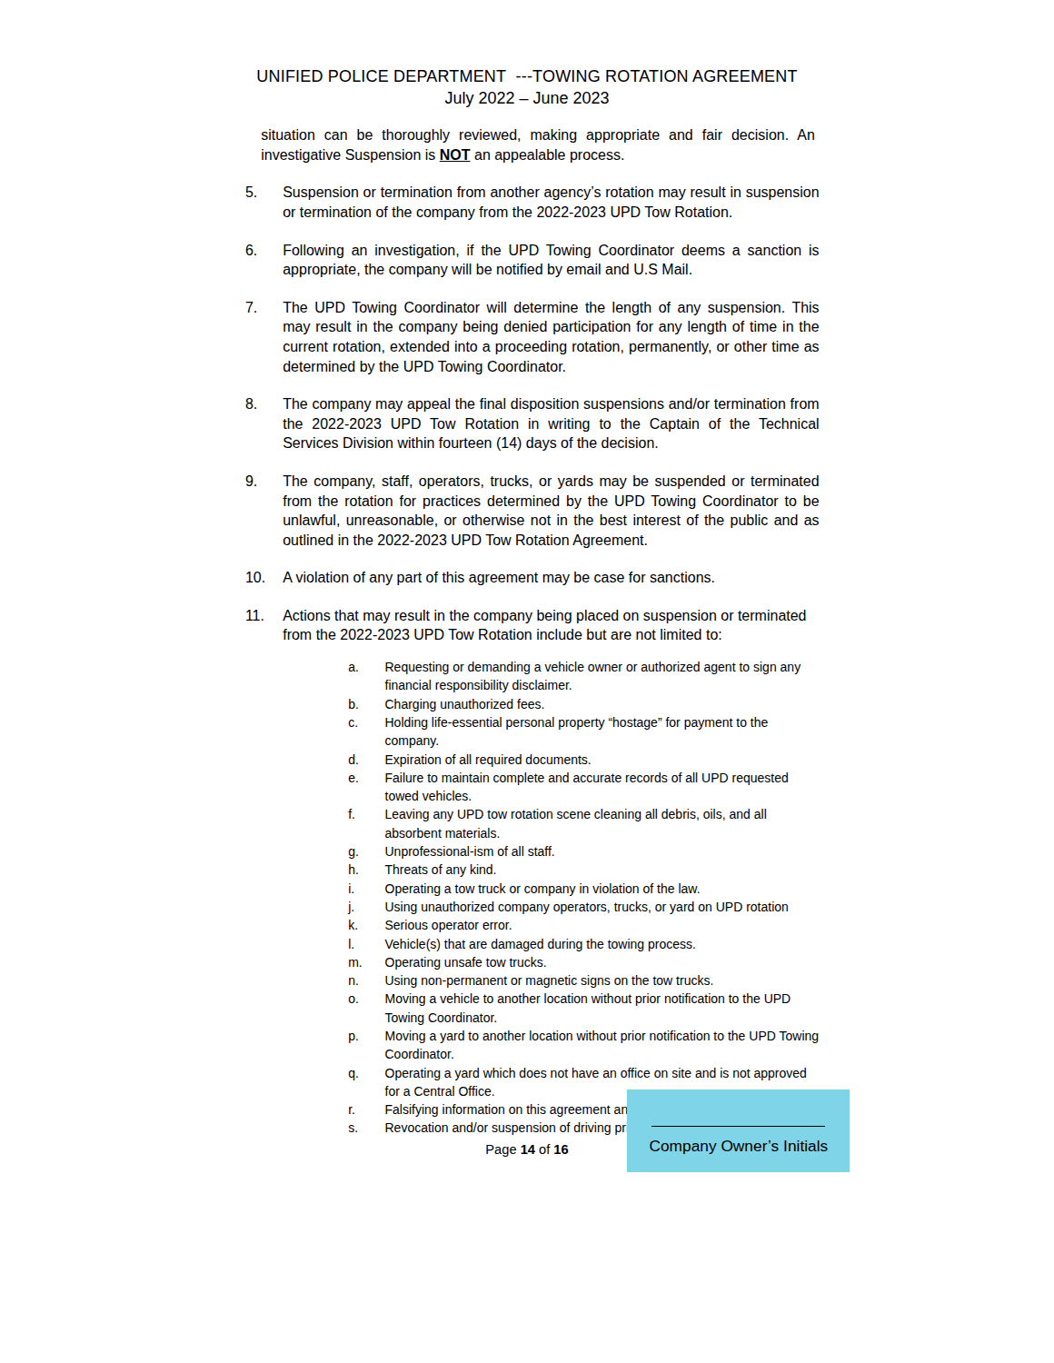UNIFIED POLICE DEPARTMENT ---TOWING ROTATION AGREEMENT
July 2022 – June 2023
situation can be thoroughly reviewed, making appropriate and fair decision. An investigative Suspension is NOT an appealable process.
5. Suspension or termination from another agency’s rotation may result in suspension or termination of the company from the 2022-2023 UPD Tow Rotation.
6. Following an investigation, if the UPD Towing Coordinator deems a sanction is appropriate, the company will be notified by email and U.S Mail.
7. The UPD Towing Coordinator will determine the length of any suspension. This may result in the company being denied participation for any length of time in the current rotation, extended into a proceeding rotation, permanently, or other time as determined by the UPD Towing Coordinator.
8. The company may appeal the final disposition suspensions and/or termination from the 2022-2023 UPD Tow Rotation in writing to the Captain of the Technical Services Division within fourteen (14) days of the decision.
9. The company, staff, operators, trucks, or yards may be suspended or terminated from the rotation for practices determined by the UPD Towing Coordinator to be unlawful, unreasonable, or otherwise not in the best interest of the public and as outlined in the 2022-2023 UPD Tow Rotation Agreement.
10. A violation of any part of this agreement may be case for sanctions.
11. Actions that may result in the company being placed on suspension or terminated from the 2022-2023 UPD Tow Rotation include but are not limited to:
a. Requesting or demanding a vehicle owner or authorized agent to sign any financial responsibility disclaimer.
b. Charging unauthorized fees.
c. Holding life-essential personal property “hostage” for payment to the company.
d. Expiration of all required documents.
e. Failure to maintain complete and accurate records of all UPD requested towed vehicles.
f. Leaving any UPD tow rotation scene cleaning all debris, oils, and all absorbent materials.
g. Unprofessional-ism of all staff.
h. Threats of any kind.
i. Operating a tow truck or company in violation of the law.
j. Using unauthorized company operators, trucks, or yard on UPD rotation
k. Serious operator error.
l. Vehicle(s) that are damaged during the towing process.
m. Operating unsafe tow trucks.
n. Using non-permanent or magnetic signs on the tow trucks.
o. Moving a vehicle to another location without prior notification to the UPD Towing Coordinator.
p. Moving a yard to another location without prior notification to the UPD Towing Coordinator.
q. Operating a yard which does not have an office on site and is not approved for a Central Office.
r. Falsifying information on this agreement and/or application.
s. Revocation and/or suspension of driving privileges by the State of Utah.
Page 14 of 16
Company Owner’s Initials